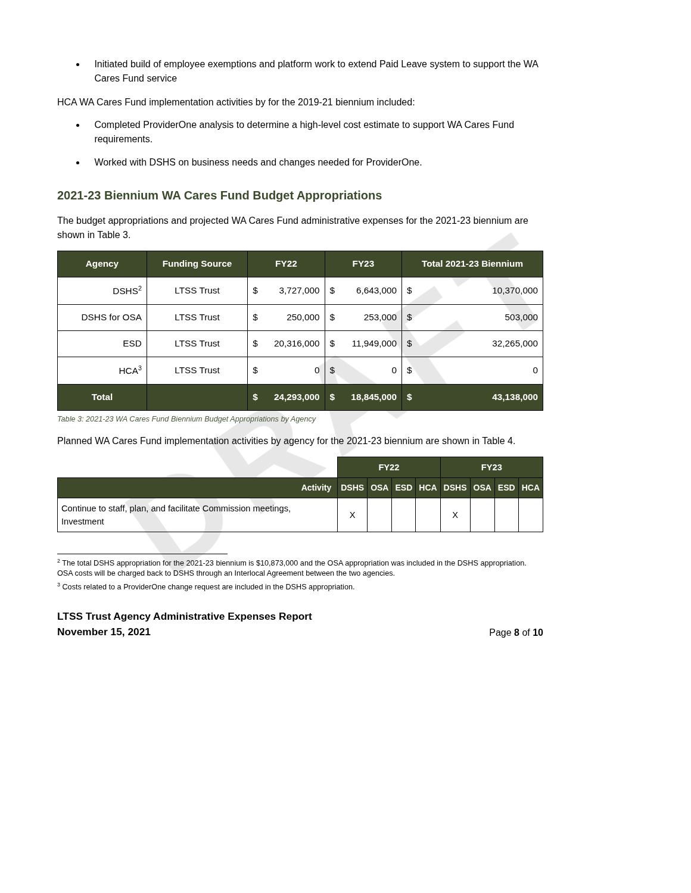DRAFT
Initiated build of employee exemptions and platform work to extend Paid Leave system to support the WA Cares Fund service
HCA WA Cares Fund implementation activities by for the 2019-21 biennium included:
Completed ProviderOne analysis to determine a high-level cost estimate to support WA Cares Fund requirements.
Worked with DSHS on business needs and changes needed for ProviderOne.
2021-23 Biennium WA Cares Fund Budget Appropriations
The budget appropriations and projected WA Cares Fund administrative expenses for the 2021-23 biennium are shown in Table 3.
| Agency | Funding Source | FY22 | FY23 | Total 2021-23 Biennium |
| --- | --- | --- | --- | --- |
| DSHS 2 | LTSS Trust | $ 3,727,000 | $ 6,643,000 | $ 10,370,000 |
| DSHS for OSA | LTSS Trust | $ 250,000 | $ 253,000 | $ 503,000 |
| ESD | LTSS Trust | $ 20,316,000 | $ 11,949,000 | $ 32,265,000 |
| HCA 3 | LTSS Trust | $ 0 | $ 0 | $ 0 |
| Total | | $ 24,293,000 | $ 18,845,000 | $ 43,138,000 |
Table 3: 2021-23 WA Cares Fund Biennium Budget Appropriations by Agency
Planned WA Cares Fund implementation activities by agency for the 2021-23 biennium are shown in Table 4.
| | FY22 | FY23 |
| --- | --- | --- |
| Activity | DSHS | OSA | ESD | HCA | DSHS | OSA | ESD | HCA |
| Continue to staff, plan, and facilitate Commission meetings, Investment | X | | | | X | | | |
2 The total DSHS appropriation for the 2021-23 biennium is $10,873,000 and the OSA appropriation was included in the DSHS appropriation. OSA costs will be charged back to DSHS through an Interlocal Agreement between the two agencies.
3 Costs related to a ProviderOne change request are included in the DSHS appropriation.
LTSS Trust Agency Administrative Expenses Report
November 15, 2021
Page 8 of 10